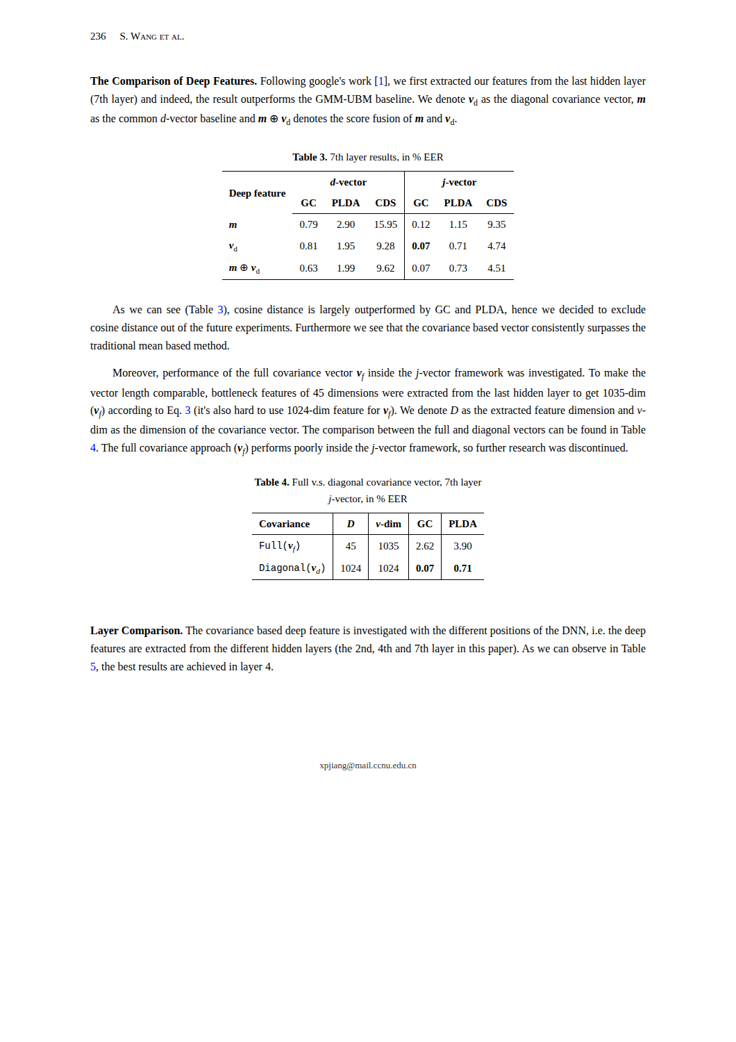236 S. Wang et al.
The Comparison of Deep Features. Following google's work [1], we first extracted our features from the last hidden layer (7th layer) and indeed, the result outperforms the GMM-UBM baseline. We denote vd as the diagonal covariance vector, m as the common d-vector baseline and m ⊕ vd denotes the score fusion of m and vd.
Table 3. 7th layer results, in % EER
| Deep feature | d -vector | j -vector |
| --- | --- | --- |
| GC | PLDA | CDS | GC | PLDA | CDS |
| m | 0.79 | 2.90 | 15.95 | 0.12 | 1.15 | 9.35 |
| v d | 0.81 | 1.95 | 9.28 | 0.07 | 0.71 | 4.74 |
| m ⊕ v d | 0.63 | 1.99 | 9.62 | 0.07 | 0.73 | 4.51 |
As we can see (Table 3), cosine distance is largely outperformed by GC and PLDA, hence we decided to exclude cosine distance out of the future experiments. Furthermore we see that the covariance based vector consistently surpasses the traditional mean based method.
Moreover, performance of the full covariance vector vf inside the j-vector framework was investigated. To make the vector length comparable, bottleneck features of 45 dimensions were extracted from the last hidden layer to get 1035-dim (vf) according to Eq. 3 (it's also hard to use 1024-dim feature for vf). We denote D as the extracted feature dimension and v-dim as the dimension of the covariance vector. The comparison between the full and diagonal vectors can be found in Table 4. The full covariance approach (vf) performs poorly inside the j-vector framework, so further research was discontinued.
Table 4. Full v.s. diagonal covariance vector, 7th layer j -vector, in % EER
| Covariance | D | v -dim | GC | PLDA |
| --- | --- | --- | --- | --- |
| Full( v f ) | 45 | 1035 | 2.62 | 3.90 |
| Diagonal( v d ) | 1024 | 1024 | 0.07 | 0.71 |
Layer Comparison. The covariance based deep feature is investigated with the different positions of the DNN, i.e. the deep features are extracted from the different hidden layers (the 2nd, 4th and 7th layer in this paper). As we can observe in Table 5, the best results are achieved in layer 4.
xpjiang@mail.ccnu.edu.cn